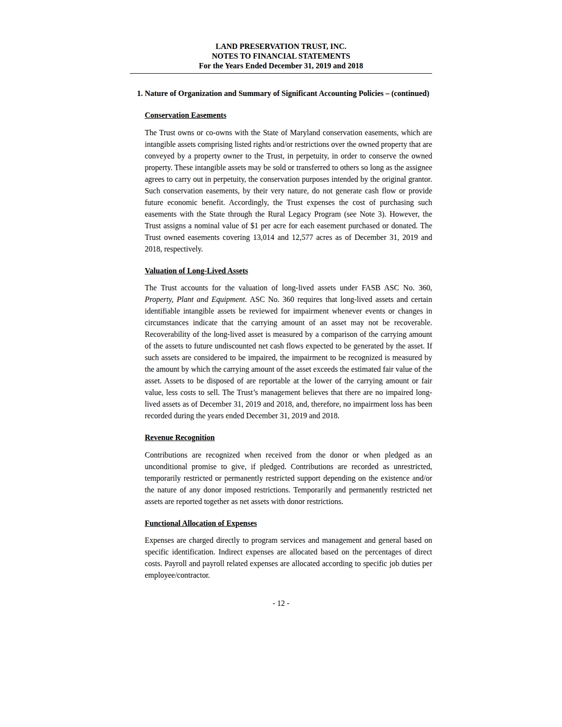LAND PRESERVATION TRUST, INC. NOTES TO FINANCIAL STATEMENTS For the Years Ended December 31, 2019 and 2018
Nature of Organization and Summary of Significant Accounting Policies – (continued)
Conservation Easements
The Trust owns or co-owns with the State of Maryland conservation easements, which are intangible assets comprising listed rights and/or restrictions over the owned property that are conveyed by a property owner to the Trust, in perpetuity, in order to conserve the owned property. These intangible assets may be sold or transferred to others so long as the assignee agrees to carry out in perpetuity, the conservation purposes intended by the original grantor. Such conservation easements, by their very nature, do not generate cash flow or provide future economic benefit. Accordingly, the Trust expenses the cost of purchasing such easements with the State through the Rural Legacy Program (see Note 3). However, the Trust assigns a nominal value of $1 per acre for each easement purchased or donated. The Trust owned easements covering 13,014 and 12,577 acres as of December 31, 2019 and 2018, respectively.
Valuation of Long-Lived Assets
The Trust accounts for the valuation of long-lived assets under FASB ASC No. 360, Property, Plant and Equipment. ASC No. 360 requires that long-lived assets and certain identifiable intangible assets be reviewed for impairment whenever events or changes in circumstances indicate that the carrying amount of an asset may not be recoverable. Recoverability of the long-lived asset is measured by a comparison of the carrying amount of the assets to future undiscounted net cash flows expected to be generated by the asset. If such assets are considered to be impaired, the impairment to be recognized is measured by the amount by which the carrying amount of the asset exceeds the estimated fair value of the asset. Assets to be disposed of are reportable at the lower of the carrying amount or fair value, less costs to sell. The Trust’s management believes that there are no impaired long-lived assets as of December 31, 2019 and 2018, and, therefore, no impairment loss has been recorded during the years ended December 31, 2019 and 2018.
Revenue Recognition
Contributions are recognized when received from the donor or when pledged as an unconditional promise to give, if pledged. Contributions are recorded as unrestricted, temporarily restricted or permanently restricted support depending on the existence and/or the nature of any donor imposed restrictions. Temporarily and permanently restricted net assets are reported together as net assets with donor restrictions.
Functional Allocation of Expenses
Expenses are charged directly to program services and management and general based on specific identification. Indirect expenses are allocated based on the percentages of direct costs. Payroll and payroll related expenses are allocated according to specific job duties per employee/contractor.
- 12 -